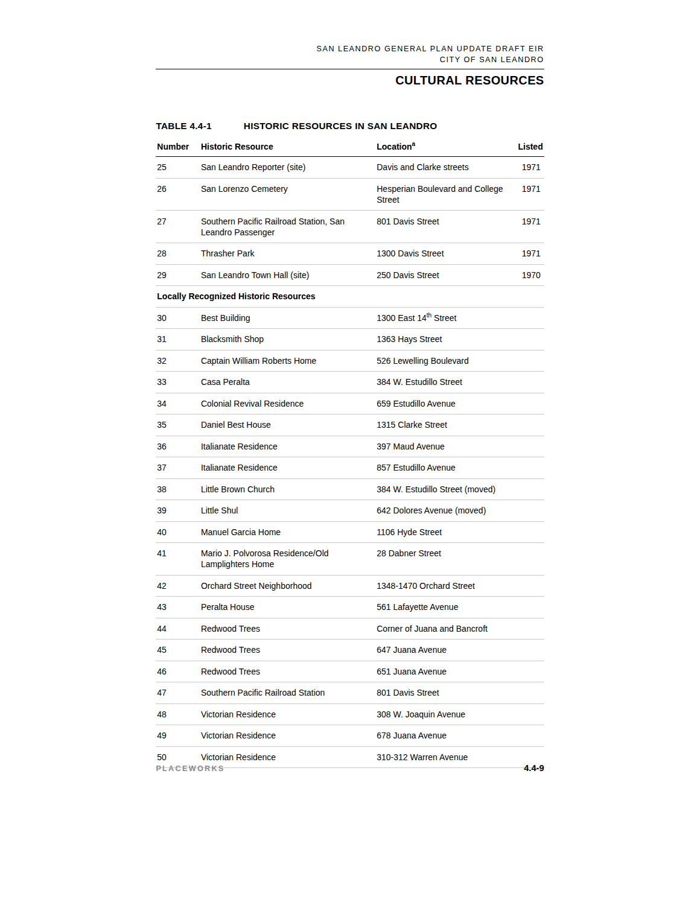SAN LEANDRO GENERAL PLAN UPDATE DRAFT EIR
CITY OF SAN LEANDRO
Cultural Resources
TABLE 4.4-1 HISTORIC RESOURCES IN SAN LEANDRO
| Number | Historic Resource | Location a | Listed |
| --- | --- | --- | --- |
| 25 | San Leandro Reporter (site) | Davis and Clarke streets | 1971 |
| 26 | San Lorenzo Cemetery | Hesperian Boulevard and College Street | 1971 |
| 27 | Southern Pacific Railroad Station, San Leandro Passenger | 801 Davis Street | 1971 |
| 28 | Thrasher Park | 1300 Davis Street | 1971 |
| 29 | San Leandro Town Hall (site) | 250 Davis Street | 1970 |
| Locally Recognized Historic Resources |
| 30 | Best Building | 1300 East 14 th Street | |
| 31 | Blacksmith Shop | 1363 Hays Street | |
| 32 | Captain William Roberts Home | 526 Lewelling Boulevard | |
| 33 | Casa Peralta | 384 W. Estudillo Street | |
| 34 | Colonial Revival Residence | 659 Estudillo Avenue | |
| 35 | Daniel Best House | 1315 Clarke Street | |
| 36 | Italianate Residence | 397 Maud Avenue | |
| 37 | Italianate Residence | 857 Estudillo Avenue | |
| 38 | Little Brown Church | 384 W. Estudillo Street (moved) | |
| 39 | Little Shul | 642 Dolores Avenue (moved) | |
| 40 | Manuel Garcia Home | 1106 Hyde Street | |
| 41 | Mario J. Polvorosa Residence/Old Lamplighters Home | 28 Dabner Street | |
| 42 | Orchard Street Neighborhood | 1348-1470 Orchard Street | |
| 43 | Peralta House | 561 Lafayette Avenue | |
| 44 | Redwood Trees | Corner of Juana and Bancroft | |
| 45 | Redwood Trees | 647 Juana Avenue | |
| 46 | Redwood Trees | 651 Juana Avenue | |
| 47 | Southern Pacific Railroad Station | 801 Davis Street | |
| 48 | Victorian Residence | 308 W. Joaquin Avenue | |
| 49 | Victorian Residence | 678 Juana Avenue | |
| 50 | Victorian Residence | 310-312 Warren Avenue | |
PLACEWORKS
4.4-9